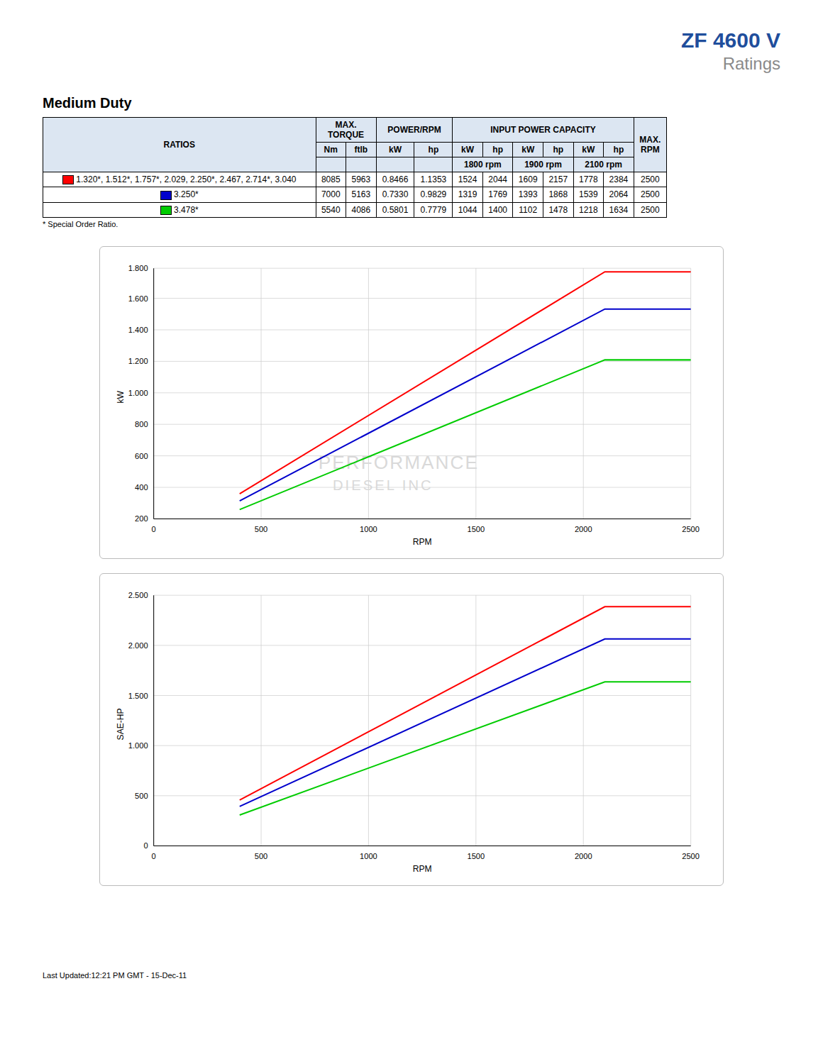ZF 4600 V
Ratings
Medium Duty
| RATIOS | MAX. TORQUE | POWER/RPM | INPUT POWER CAPACITY | MAX. RPM |
| --- | --- | --- | --- | --- |
| Nm | ftlb | kW | hp | kW | hp | kW | hp | kW | hp |
| | | | | 1800 rpm | 1900 rpm | 2100 rpm |
| 1.320*, 1.512*, 1.757*, 2.029, 2.250*, 2.467, 2.714*, 3.040 | 8085 | 5963 | 0.8466 | 1.1353 | 1524 | 2044 | 1609 | 2157 | 1778 | 2384 | 2500 |
| 3.250* | 7000 | 5163 | 0.7330 | 0.9829 | 1319 | 1769 | 1393 | 1868 | 1539 | 2064 | 2500 |
| 3.478* | 5540 | 4086 | 0.5801 | 0.7779 | 1044 | 1400 | 1102 | 1478 | 1218 | 1634 | 2500 |
* Special Order Ratio.
PERFORMANCE DIESEL INC 200 400 600 800 1.000 1.200 1.400 1.600 1.800 0 500 1000 1500 2000 2500 RPM kW
0 500 1.000 1.500 2.000 2.500 0 500 1000 1500 2000 2500 RPM SAE-HP
Last Updated:12:21 PM GMT - 15-Dec-11